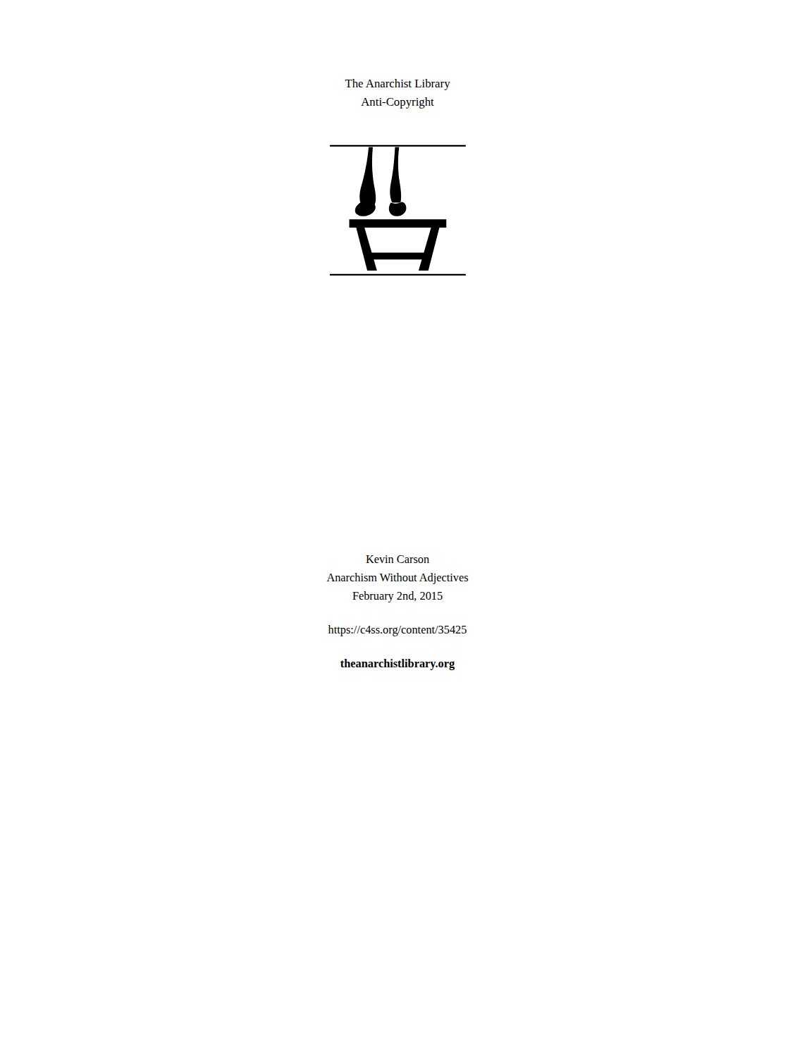The Anarchist Library Anti-Copyright
Kevin Carson Anarchism Without Adjectives February 2nd, 2015 https://c4ss.org/content/35425 theanarchistlibrary.org